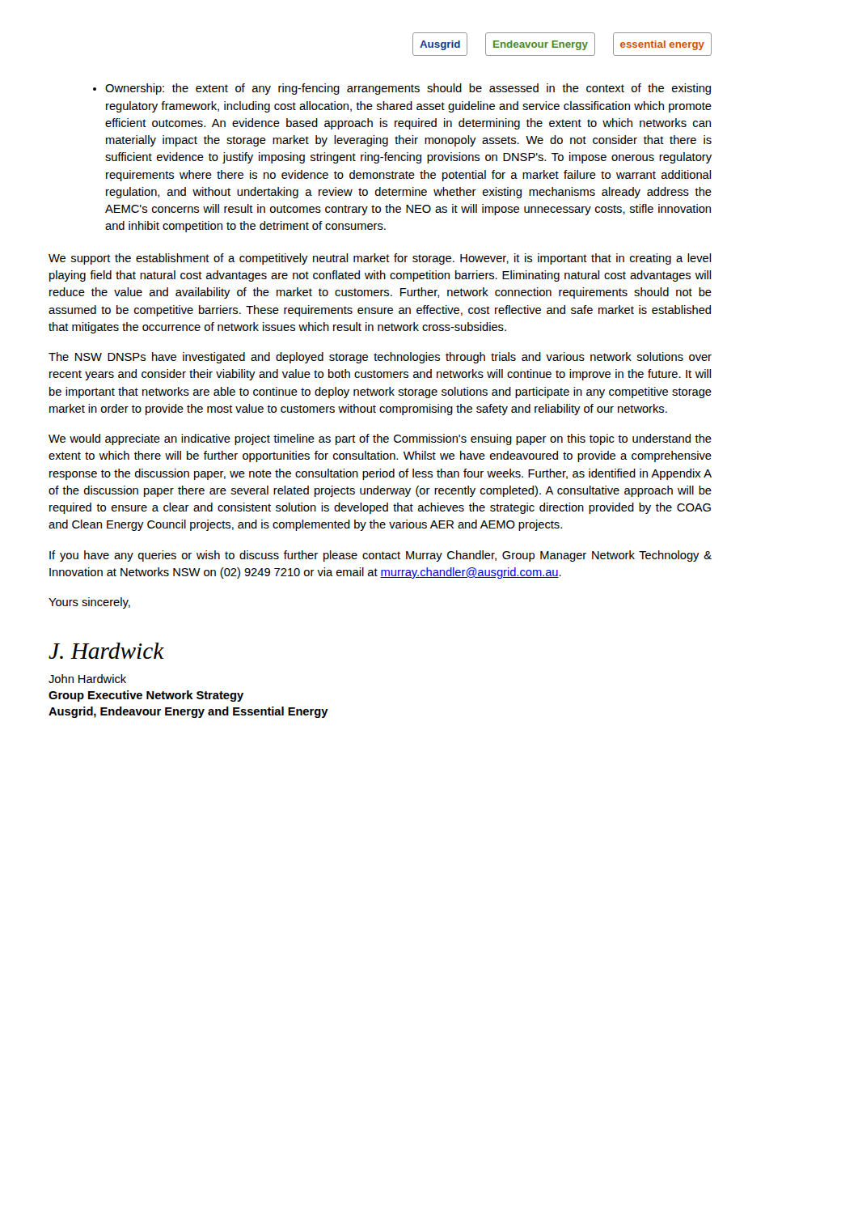Ausgrid Endeavour Energy essential energy
Ownership: the extent of any ring-fencing arrangements should be assessed in the context of the existing regulatory framework, including cost allocation, the shared asset guideline and service classification which promote efficient outcomes. An evidence based approach is required in determining the extent to which networks can materially impact the storage market by leveraging their monopoly assets. We do not consider that there is sufficient evidence to justify imposing stringent ring-fencing provisions on DNSP's. To impose onerous regulatory requirements where there is no evidence to demonstrate the potential for a market failure to warrant additional regulation, and without undertaking a review to determine whether existing mechanisms already address the AEMC's concerns will result in outcomes contrary to the NEO as it will impose unnecessary costs, stifle innovation and inhibit competition to the detriment of consumers.
We support the establishment of a competitively neutral market for storage. However, it is important that in creating a level playing field that natural cost advantages are not conflated with competition barriers. Eliminating natural cost advantages will reduce the value and availability of the market to customers. Further, network connection requirements should not be assumed to be competitive barriers. These requirements ensure an effective, cost reflective and safe market is established that mitigates the occurrence of network issues which result in network cross-subsidies.
The NSW DNSPs have investigated and deployed storage technologies through trials and various network solutions over recent years and consider their viability and value to both customers and networks will continue to improve in the future. It will be important that networks are able to continue to deploy network storage solutions and participate in any competitive storage market in order to provide the most value to customers without compromising the safety and reliability of our networks.
We would appreciate an indicative project timeline as part of the Commission's ensuing paper on this topic to understand the extent to which there will be further opportunities for consultation. Whilst we have endeavoured to provide a comprehensive response to the discussion paper, we note the consultation period of less than four weeks. Further, as identified in Appendix A of the discussion paper there are several related projects underway (or recently completed). A consultative approach will be required to ensure a clear and consistent solution is developed that achieves the strategic direction provided by the COAG and Clean Energy Council projects, and is complemented by the various AER and AEMO projects.
If you have any queries or wish to discuss further please contact Murray Chandler, Group Manager Network Technology & Innovation at Networks NSW on (02) 9249 7210 or via email at murray.chandler@ausgrid.com.au.
Yours sincerely,
J. Hardwick
John Hardwick
Group Executive Network Strategy
Ausgrid, Endeavour Energy and Essential Energy